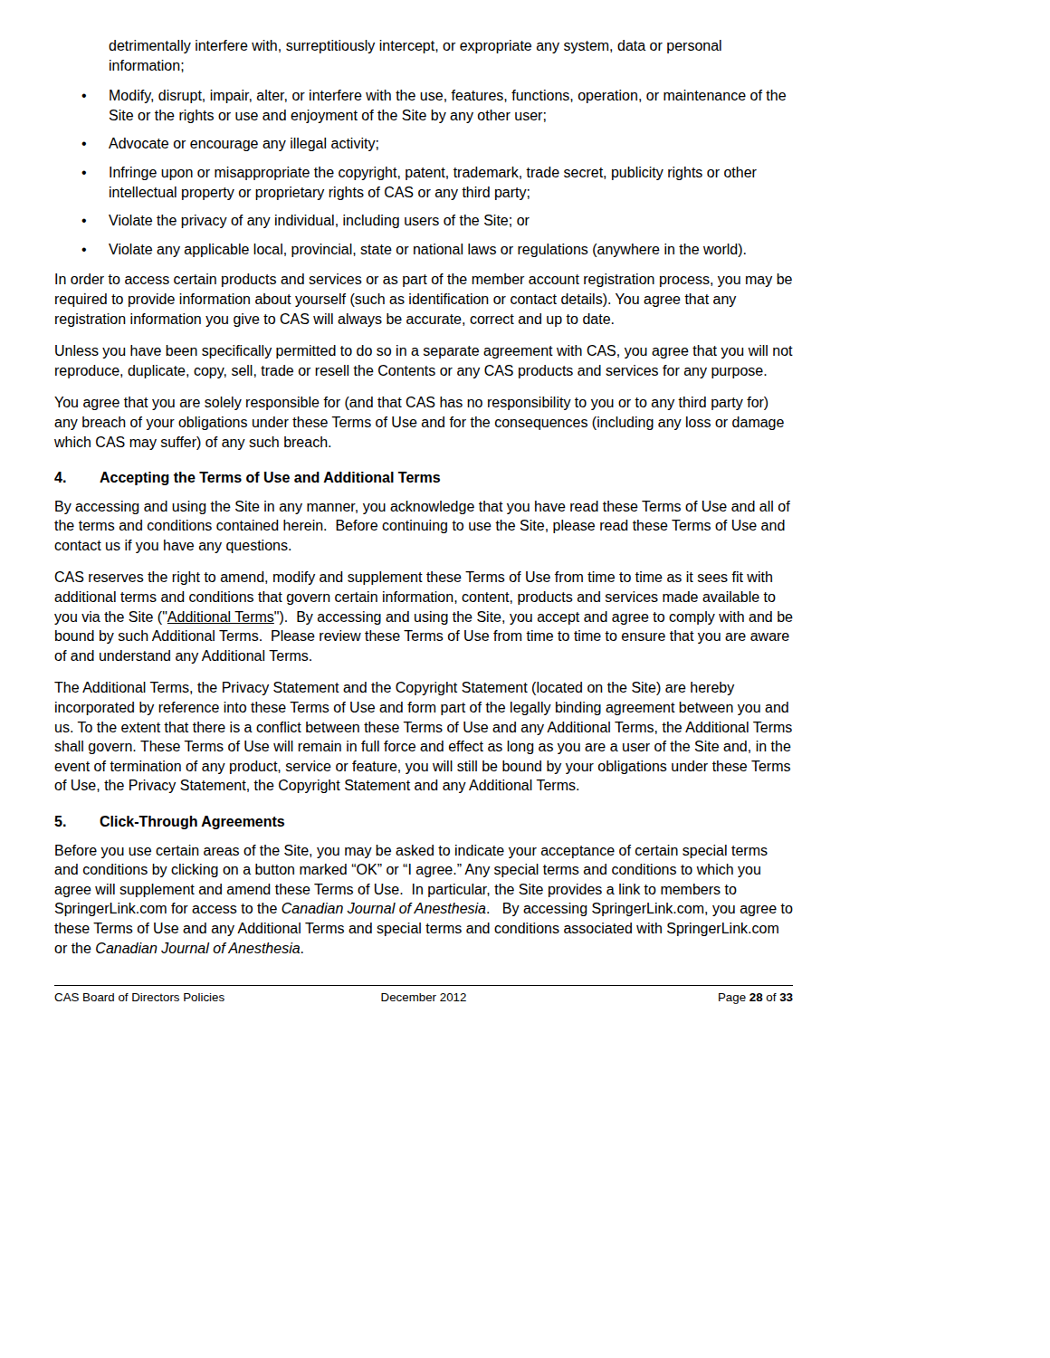detrimentally interfere with, surreptitiously intercept, or expropriate any system, data or personal information;
Modify, disrupt, impair, alter, or interfere with the use, features, functions, operation, or maintenance of the Site or the rights or use and enjoyment of the Site by any other user;
Advocate or encourage any illegal activity;
Infringe upon or misappropriate the copyright, patent, trademark, trade secret, publicity rights or other intellectual property or proprietary rights of CAS or any third party;
Violate the privacy of any individual, including users of the Site; or
Violate any applicable local, provincial, state or national laws or regulations (anywhere in the world).
In order to access certain products and services or as part of the member account registration process, you may be required to provide information about yourself (such as identification or contact details). You agree that any registration information you give to CAS will always be accurate, correct and up to date.
Unless you have been specifically permitted to do so in a separate agreement with CAS, you agree that you will not reproduce, duplicate, copy, sell, trade or resell the Contents or any CAS products and services for any purpose.
You agree that you are solely responsible for (and that CAS has no responsibility to you or to any third party for) any breach of your obligations under these Terms of Use and for the consequences (including any loss or damage which CAS may suffer) of any such breach.
4. Accepting the Terms of Use and Additional Terms
By accessing and using the Site in any manner, you acknowledge that you have read these Terms of Use and all of the terms and conditions contained herein. Before continuing to use the Site, please read these Terms of Use and contact us if you have any questions.
CAS reserves the right to amend, modify and supplement these Terms of Use from time to time as it sees fit with additional terms and conditions that govern certain information, content, products and services made available to you via the Site ("Additional Terms"). By accessing and using the Site, you accept and agree to comply with and be bound by such Additional Terms. Please review these Terms of Use from time to time to ensure that you are aware of and understand any Additional Terms.
The Additional Terms, the Privacy Statement and the Copyright Statement (located on the Site) are hereby incorporated by reference into these Terms of Use and form part of the legally binding agreement between you and us. To the extent that there is a conflict between these Terms of Use and any Additional Terms, the Additional Terms shall govern. These Terms of Use will remain in full force and effect as long as you are a user of the Site and, in the event of termination of any product, service or feature, you will still be bound by your obligations under these Terms of Use, the Privacy Statement, the Copyright Statement and any Additional Terms.
5. Click-Through Agreements
Before you use certain areas of the Site, you may be asked to indicate your acceptance of certain special terms and conditions by clicking on a button marked “OK” or “I agree.” Any special terms and conditions to which you agree will supplement and amend these Terms of Use. In particular, the Site provides a link to members to SpringerLink.com for access to the Canadian Journal of Anesthesia. By accessing SpringerLink.com, you agree to these Terms of Use and any Additional Terms and special terms and conditions associated with SpringerLink.com or the Canadian Journal of Anesthesia.
CAS Board of Directors Policies December 2012 Page 28 of 33